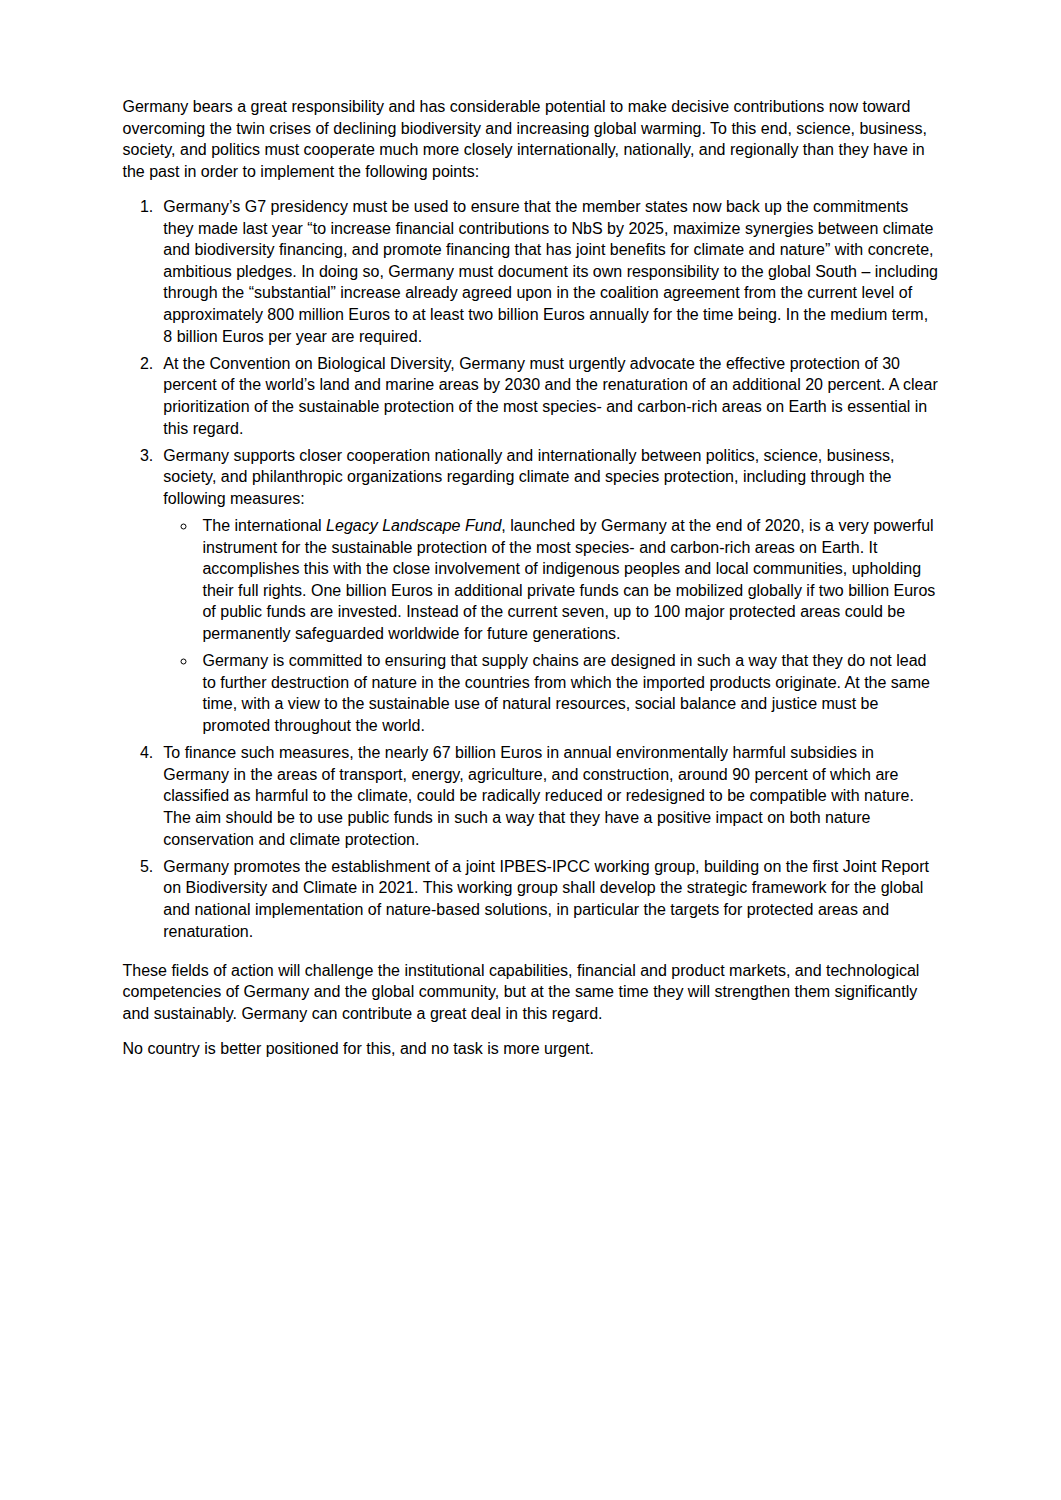Germany bears a great responsibility and has considerable potential to make decisive contributions now toward overcoming the twin crises of declining biodiversity and increasing global warming. To this end, science, business, society, and politics must cooperate much more closely internationally, nationally, and regionally than they have in the past in order to implement the following points:
Germany’s G7 presidency must be used to ensure that the member states now back up the commitments they made last year “to increase financial contributions to NbS by 2025, maximize synergies between climate and biodiversity financing, and promote financing that has joint benefits for climate and nature” with concrete, ambitious pledges. In doing so, Germany must document its own responsibility to the global South – including through the “substantial” increase already agreed upon in the coalition agreement from the current level of approximately 800 million Euros to at least two billion Euros annually for the time being. In the medium term, 8 billion Euros per year are required.
At the Convention on Biological Diversity, Germany must urgently advocate the effective protection of 30 percent of the world’s land and marine areas by 2030 and the renaturation of an additional 20 percent. A clear prioritization of the sustainable protection of the most species- and carbon-rich areas on Earth is essential in this regard.
Germany supports closer cooperation nationally and internationally between politics, science, business, society, and philanthropic organizations regarding climate and species protection, including through the following measures:
The international Legacy Landscape Fund, launched by Germany at the end of 2020, is a very powerful instrument for the sustainable protection of the most species- and carbon-rich areas on Earth. It accomplishes this with the close involvement of indigenous peoples and local communities, upholding their full rights. One billion Euros in additional private funds can be mobilized globally if two billion Euros of public funds are invested. Instead of the current seven, up to 100 major protected areas could be permanently safeguarded worldwide for future generations.
Germany is committed to ensuring that supply chains are designed in such a way that they do not lead to further destruction of nature in the countries from which the imported products originate. At the same time, with a view to the sustainable use of natural resources, social balance and justice must be promoted throughout the world.
To finance such measures, the nearly 67 billion Euros in annual environmentally harmful subsidies in Germany in the areas of transport, energy, agriculture, and construction, around 90 percent of which are classified as harmful to the climate, could be radically reduced or redesigned to be compatible with nature. The aim should be to use public funds in such a way that they have a positive impact on both nature conservation and climate protection.
Germany promotes the establishment of a joint IPBES-IPCC working group, building on the first Joint Report on Biodiversity and Climate in 2021. This working group shall develop the strategic framework for the global and national implementation of nature-based solutions, in particular the targets for protected areas and renaturation.
These fields of action will challenge the institutional capabilities, financial and product markets, and technological competencies of Germany and the global community, but at the same time they will strengthen them significantly and sustainably. Germany can contribute a great deal in this regard.
No country is better positioned for this, and no task is more urgent.